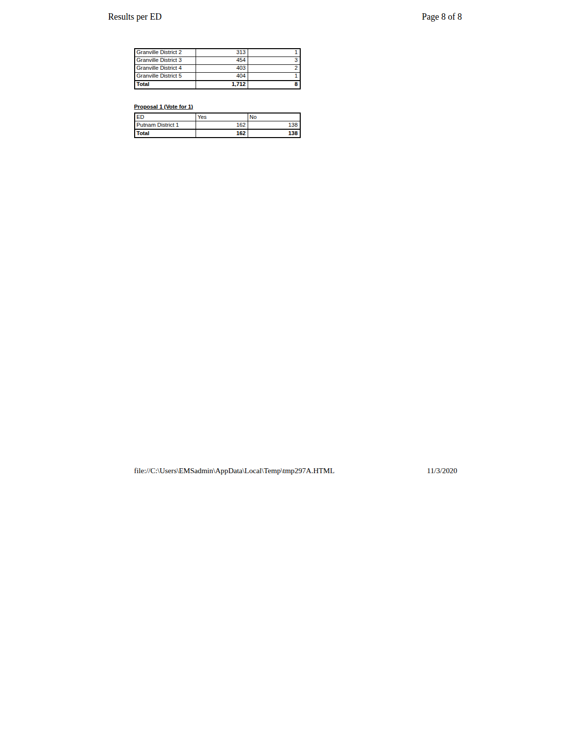Results per ED
Page 8 of 8
| Granville District 2 | 313 | 1 |
| Granville District 3 | 454 | 3 |
| Granville District 4 | 403 | 2 |
| Granville District 5 | 404 | 1 |
| Total | 1,712 | 8 |
Proposal 1 (Vote for 1)
| ED | Yes | No |
| Putnam District 1 | 162 | 138 |
| Total | 162 | 138 |
file://C:\Users\EMSadmin\AppData\Local\Temp\tmp297A.HTML
11/3/2020